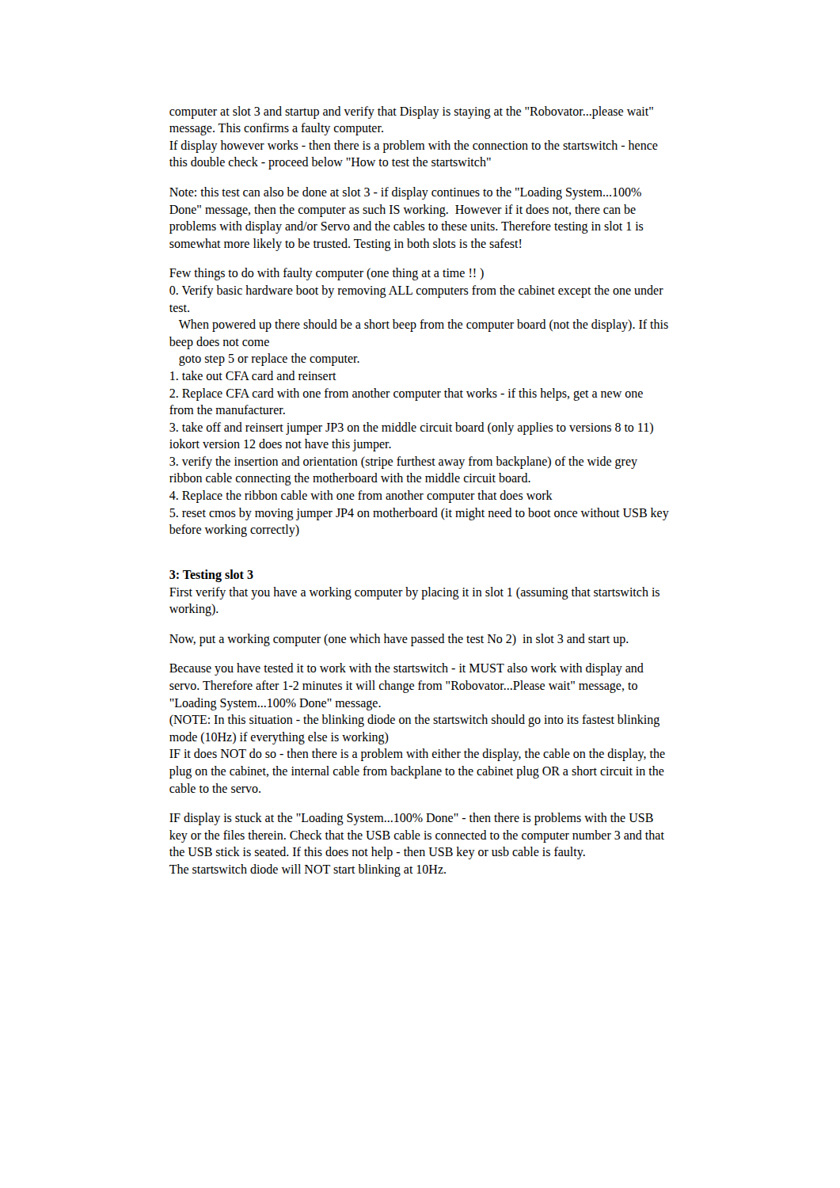computer at slot 3 and startup and verify that Display is staying at the "Robovator...please wait" message. This confirms a faulty computer.
If display however works - then there is a problem with the connection to the startswitch - hence this double check - proceed below "How to test the startswitch"
Note: this test can also be done at slot 3 - if display continues to the "Loading System...100% Done" message, then the computer as such IS working. However if it does not, there can be problems with display and/or Servo and the cables to these units. Therefore testing in slot 1 is somewhat more likely to be trusted. Testing in both slots is the safest!
Few things to do with faulty computer (one thing at a time !! )
0. Verify basic hardware boot by removing ALL computers from the cabinet except the one under test.
When powered up there should be a short beep from the computer board (not the display). If this beep does not come
goto step 5 or replace the computer.
1. take out CFA card and reinsert
2. Replace CFA card with one from another computer that works - if this helps, get a new one from the manufacturer.
3. take off and reinsert jumper JP3 on the middle circuit board (only applies to versions 8 to 11) iokort version 12 does not have this jumper.
3. verify the insertion and orientation (stripe furthest away from backplane) of the wide grey ribbon cable connecting the motherboard with the middle circuit board.
4. Replace the ribbon cable with one from another computer that does work
5. reset cmos by moving jumper JP4 on motherboard (it might need to boot once without USB key before working correctly)
3: Testing slot 3
First verify that you have a working computer by placing it in slot 1 (assuming that startswitch is working).
Now, put a working computer (one which have passed the test No 2) in slot 3 and start up.
Because you have tested it to work with the startswitch - it MUST also work with display and servo. Therefore after 1-2 minutes it will change from "Robovator...Please wait" message, to "Loading System...100% Done" message.
(NOTE: In this situation - the blinking diode on the startswitch should go into its fastest blinking mode (10Hz) if everything else is working)
IF it does NOT do so - then there is a problem with either the display, the cable on the display, the plug on the cabinet, the internal cable from backplane to the cabinet plug OR a short circuit in the cable to the servo.
IF display is stuck at the "Loading System...100% Done" - then there is problems with the USB key or the files therein. Check that the USB cable is connected to the computer number 3 and that the USB stick is seated. If this does not help - then USB key or usb cable is faulty.
The startswitch diode will NOT start blinking at 10Hz.